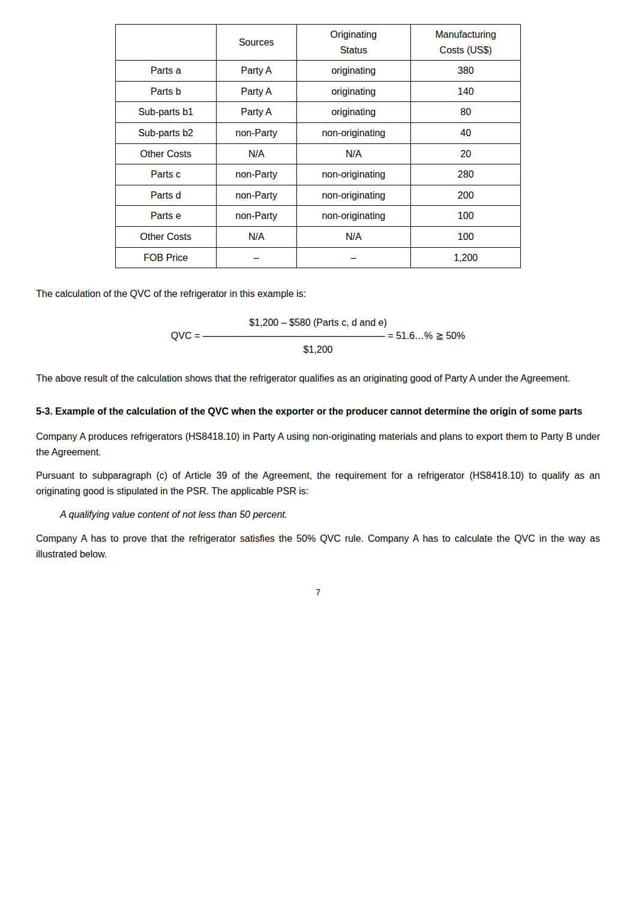| | Sources | Originating Status | Manufacturing Costs (US$) |
| --- | --- | --- | --- |
| Parts a | Party A | originating | 380 |
| Parts b | Party A | originating | 140 |
| Sub-parts b1 | Party A | originating | 80 |
| Sub-parts b2 | non-Party | non-originating | 40 |
| Other Costs | N/A | N/A | 20 |
| Parts c | non-Party | non-originating | 280 |
| Parts d | non-Party | non-originating | 200 |
| Parts e | non-Party | non-originating | 100 |
| Other Costs | N/A | N/A | 100 |
| FOB Price | – | – | 1,200 |
The calculation of the QVC of the refrigerator in this example is:
$1,200 – $580 (Parts c, d and e) QVC = ——————————————————— = 51.6…% ≧ 50% $1,200
The above result of the calculation shows that the refrigerator qualifies as an originating good of Party A under the Agreement.
5-3. Example of the calculation of the QVC when the exporter or the producer cannot determine the origin of some parts
Company A produces refrigerators (HS8418.10) in Party A using non-originating materials and plans to export them to Party B under the Agreement.
Pursuant to subparagraph (c) of Article 39 of the Agreement, the requirement for a refrigerator (HS8418.10) to qualify as an originating good is stipulated in the PSR. The applicable PSR is:
A qualifying value content of not less than 50 percent.
Company A has to prove that the refrigerator satisfies the 50% QVC rule. Company A has to calculate the QVC in the way as illustrated below.
7